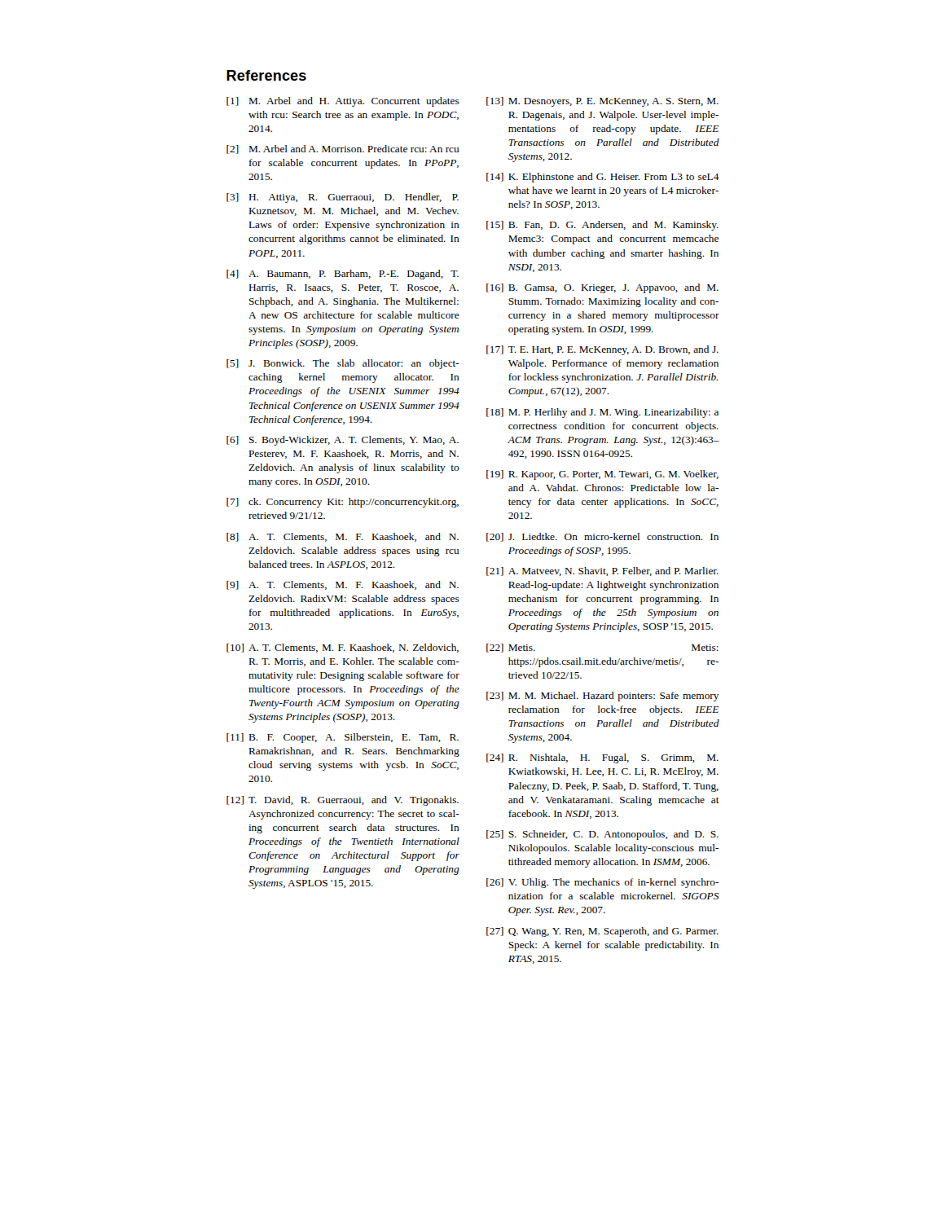References
M. Arbel and H. Attiya. Concurrent updates with rcu: Search tree as an example. In PODC, 2014.
M. Arbel and A. Morrison. Predicate rcu: An rcu for scalable concurrent updates. In PPoPP, 2015.
H. Attiya, R. Guerraoui, D. Hendler, P. Kuznetsov, M. M. Michael, and M. Vechev. Laws of order: Expensive synchronization in concurrent algorithms cannot be eliminated. In POPL, 2011.
A. Baumann, P. Barham, P.-E. Dagand, T. Harris, R. Isaacs, S. Peter, T. Roscoe, A. Schpbach, and A. Singhania. The Multikernel: A new OS architecture for scalable multicore systems. In Symposium on Operating System Principles (SOSP), 2009.
J. Bonwick. The slab allocator: an object-caching kernel memory allocator. In Proceedings of the USENIX Summer 1994 Technical Conference on USENIX Summer 1994 Technical Conference, 1994.
S. Boyd-Wickizer, A. T. Clements, Y. Mao, A. Pesterev, M. F. Kaashoek, R. Morris, and N. Zeldovich. An analysis of linux scalability to many cores. In OSDI, 2010.
ck. Concurrency Kit: http://concurrencykit.org, retrieved 9/21/12.
A. T. Clements, M. F. Kaashoek, and N. Zeldovich. Scalable address spaces using rcu balanced trees. In ASPLOS, 2012.
A. T. Clements, M. F. Kaashoek, and N. Zeldovich. RadixVM: Scalable address spaces for multithreaded applications. In EuroSys, 2013.
A. T. Clements, M. F. Kaashoek, N. Zeldovich, R. T. Morris, and E. Kohler. The scalable commutativity rule: Designing scalable software for multicore processors. In Proceedings of the Twenty-Fourth ACM Symposium on Operating Systems Principles (SOSP), 2013.
B. F. Cooper, A. Silberstein, E. Tam, R. Ramakrishnan, and R. Sears. Benchmarking cloud serving systems with ycsb. In SoCC, 2010.
T. David, R. Guerraoui, and V. Trigonakis. Asynchronized concurrency: The secret to scaling concurrent search data structures. In Proceedings of the Twentieth International Conference on Architectural Support for Programming Languages and Operating Systems, ASPLOS '15, 2015.
M. Desnoyers, P. E. McKenney, A. S. Stern, M. R. Dagenais, and J. Walpole. User-level implementations of read-copy update. IEEE Transactions on Parallel and Distributed Systems, 2012.
K. Elphinstone and G. Heiser. From L3 to seL4 what have we learnt in 20 years of L4 microkernels? In SOSP, 2013.
B. Fan, D. G. Andersen, and M. Kaminsky. Memc3: Compact and concurrent memcache with dumber caching and smarter hashing. In NSDI, 2013.
B. Gamsa, O. Krieger, J. Appavoo, and M. Stumm. Tornado: Maximizing locality and concurrency in a shared memory multiprocessor operating system. In OSDI, 1999.
T. E. Hart, P. E. McKenney, A. D. Brown, and J. Walpole. Performance of memory reclamation for lockless synchronization. J. Parallel Distrib. Comput., 67(12), 2007.
M. P. Herlihy and J. M. Wing. Linearizability: a correctness condition for concurrent objects. ACM Trans. Program. Lang. Syst., 12(3):463–492, 1990. ISSN 0164-0925.
R. Kapoor, G. Porter, M. Tewari, G. M. Voelker, and A. Vahdat. Chronos: Predictable low latency for data center applications. In SoCC, 2012.
J. Liedtke. On micro-kernel construction. In Proceedings of SOSP, 1995.
A. Matveev, N. Shavit, P. Felber, and P. Marlier. Read-log-update: A lightweight synchronization mechanism for concurrent programming. In Proceedings of the 25th Symposium on Operating Systems Principles, SOSP '15, 2015.
Metis. Metis: https://pdos.csail.mit.edu/archive/metis/, retrieved 10/22/15.
M. M. Michael. Hazard pointers: Safe memory reclamation for lock-free objects. IEEE Transactions on Parallel and Distributed Systems, 2004.
R. Nishtala, H. Fugal, S. Grimm, M. Kwiatkowski, H. Lee, H. C. Li, R. McElroy, M. Paleczny, D. Peek, P. Saab, D. Stafford, T. Tung, and V. Venkataramani. Scaling memcache at facebook. In NSDI, 2013.
S. Schneider, C. D. Antonopoulos, and D. S. Nikolopoulos. Scalable locality-conscious multithreaded memory allocation. In ISMM, 2006.
V. Uhlig. The mechanics of in-kernel synchronization for a scalable microkernel. SIGOPS Oper. Syst. Rev., 2007.
Q. Wang, Y. Ren, M. Scaperoth, and G. Parmer. Speck: A kernel for scalable predictability. In RTAS, 2015.